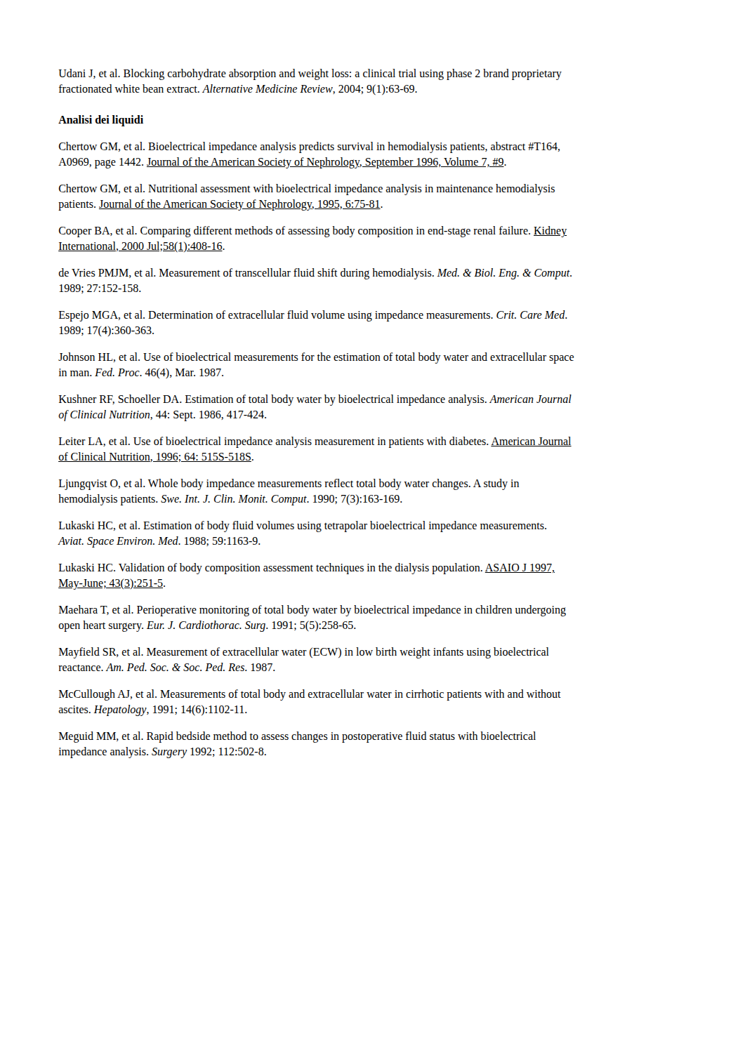Udani J, et al. Blocking carbohydrate absorption and weight loss: a clinical trial using phase 2 brand proprietary fractionated white bean extract. Alternative Medicine Review, 2004; 9(1):63-69.
Analisi dei liquidi
Chertow GM, et al. Bioelectrical impedance analysis predicts survival in hemodialysis patients, abstract #T164, A0969, page 1442. Journal of the American Society of Nephrology, September 1996, Volume 7, #9.
Chertow GM, et al. Nutritional assessment with bioelectrical impedance analysis in maintenance hemodialysis patients. Journal of the American Society of Nephrology, 1995, 6:75-81.
Cooper BA, et al. Comparing different methods of assessing body composition in end-stage renal failure. Kidney International, 2000 Jul;58(1):408-16.
de Vries PMJM, et al. Measurement of transcellular fluid shift during hemodialysis. Med. & Biol. Eng. & Comput. 1989; 27:152-158.
Espejo MGA, et al. Determination of extracellular fluid volume using impedance measurements. Crit. Care Med. 1989; 17(4):360-363.
Johnson HL, et al. Use of bioelectrical measurements for the estimation of total body water and extracellular space in man. Fed. Proc. 46(4), Mar. 1987.
Kushner RF, Schoeller DA. Estimation of total body water by bioelectrical impedance analysis. American Journal of Clinical Nutrition, 44: Sept. 1986, 417-424.
Leiter LA, et al. Use of bioelectrical impedance analysis measurement in patients with diabetes. American Journal of Clinical Nutrition, 1996; 64: 515S-518S.
Ljungqvist O, et al. Whole body impedance measurements reflect total body water changes. A study in hemodialysis patients. Swe. Int. J. Clin. Monit. Comput. 1990; 7(3):163-169.
Lukaski HC, et al. Estimation of body fluid volumes using tetrapolar bioelectrical impedance measurements. Aviat. Space Environ. Med. 1988; 59:1163-9.
Lukaski HC. Validation of body composition assessment techniques in the dialysis population. ASAIO J 1997, May-June; 43(3):251-5.
Maehara T, et al. Perioperative monitoring of total body water by bioelectrical impedance in children undergoing open heart surgery. Eur. J. Cardiothorac. Surg. 1991; 5(5):258-65.
Mayfield SR, et al. Measurement of extracellular water (ECW) in low birth weight infants using bioelectrical reactance. Am. Ped. Soc. & Soc. Ped. Res. 1987.
McCullough AJ, et al. Measurements of total body and extracellular water in cirrhotic patients with and without ascites. Hepatology, 1991; 14(6):1102-11.
Meguid MM, et al. Rapid bedside method to assess changes in postoperative fluid status with bioelectrical impedance analysis. Surgery 1992; 112:502-8.